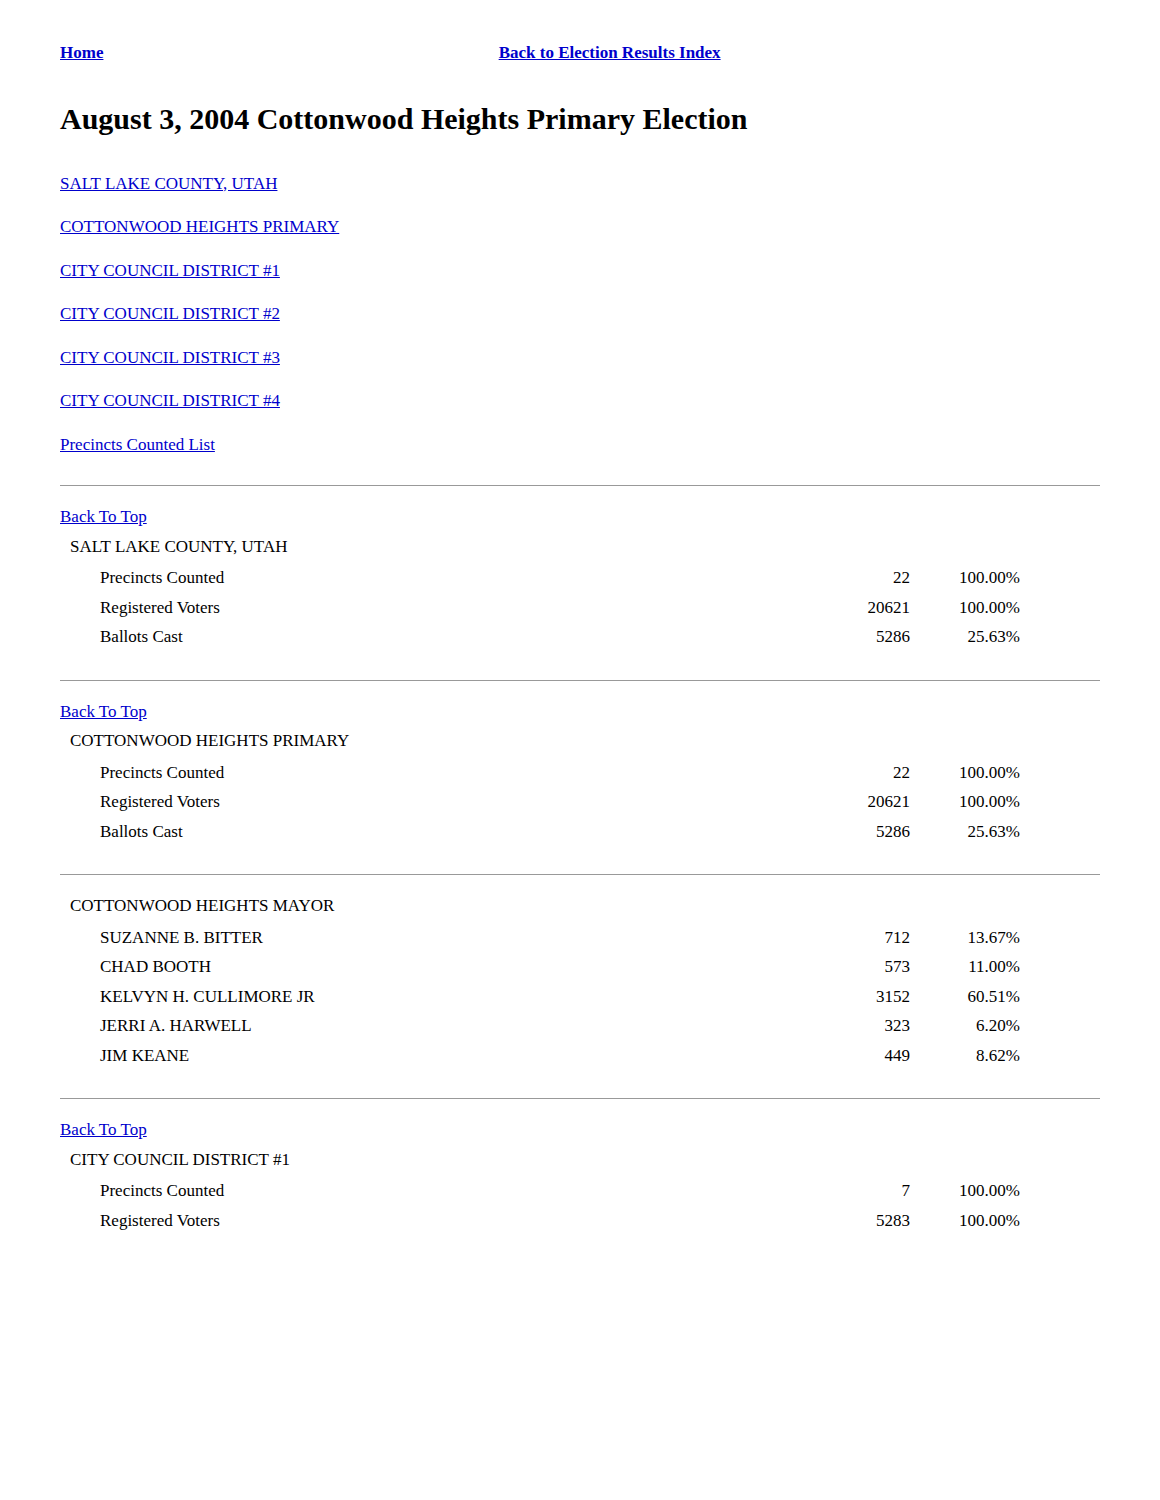Home Back to Election Results Index
August 3, 2004 Cottonwood Heights Primary Election
SALT LAKE COUNTY, UTAH COTTONWOOD HEIGHTS PRIMARY CITY COUNCIL DISTRICT #1 CITY COUNCIL DISTRICT #2 CITY COUNCIL DISTRICT #3 CITY COUNCIL DISTRICT #4 Precincts Counted List
Back To Top
SALT LAKE COUNTY, UTAH
| Precincts Counted | 22 | 100.00% |
| Registered Voters | 20621 | 100.00% |
| Ballots Cast | 5286 | 25.63% |
Back To Top
COTTONWOOD HEIGHTS PRIMARY
| Precincts Counted | 22 | 100.00% |
| Registered Voters | 20621 | 100.00% |
| Ballots Cast | 5286 | 25.63% |
COTTONWOOD HEIGHTS MAYOR
| SUZANNE B. BITTER | 712 | 13.67% |
| CHAD BOOTH | 573 | 11.00% |
| KELVYN H. CULLIMORE JR | 3152 | 60.51% |
| JERRI A. HARWELL | 323 | 6.20% |
| JIM KEANE | 449 | 8.62% |
Back To Top
CITY COUNCIL DISTRICT #1
| Precincts Counted | 7 | 100.00% |
| Registered Voters | 5283 | 100.00% |